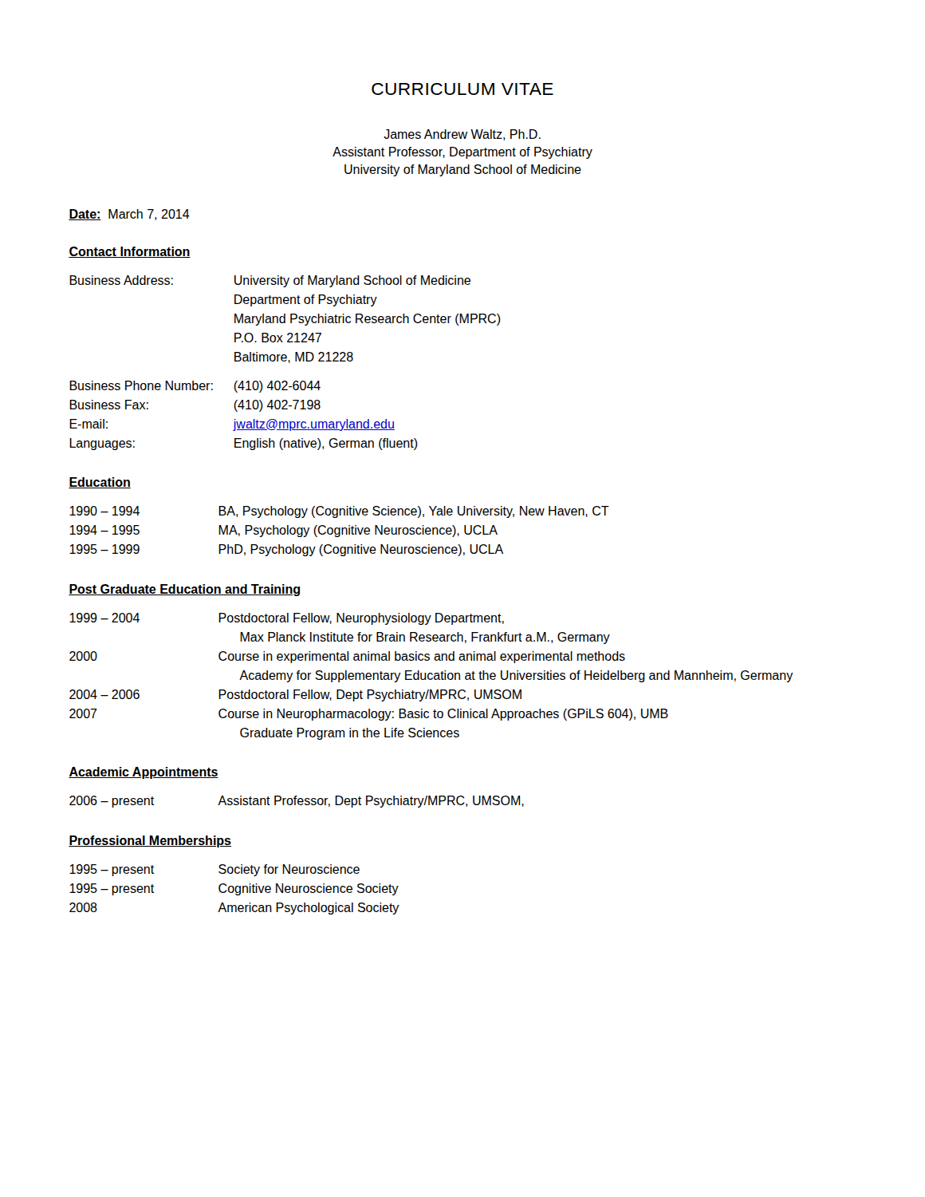CURRICULUM VITAE
James Andrew Waltz, Ph.D.
Assistant Professor, Department of Psychiatry
University of Maryland School of Medicine
Date: March 7, 2014
Contact Information
| Business Address: | University of Maryland School of Medicine |
| | Department of Psychiatry |
| | Maryland Psychiatric Research Center (MPRC) |
| | P.O. Box 21247 |
| | Baltimore, MD 21228 |
| Business Phone Number: | (410) 402-6044 |
| Business Fax: | (410) 402-7198 |
| E-mail: | jwaltz@mprc.umaryland.edu |
| Languages: | English (native), German (fluent) |
Education
| 1990 – 1994 | BA, Psychology (Cognitive Science), Yale University, New Haven, CT |
| 1994 – 1995 | MA, Psychology (Cognitive Neuroscience), UCLA |
| 1995 – 1999 | PhD, Psychology (Cognitive Neuroscience), UCLA |
Post Graduate Education and Training
| 1999 – 2004 | Postdoctoral Fellow, Neurophysiology Department, |
| | Max Planck Institute for Brain Research, Frankfurt a.M., Germany |
| 2000 | Course in experimental animal basics and animal experimental methods |
| | Academy for Supplementary Education at the Universities of Heidelberg and Mannheim, Germany |
| 2004 – 2006 | Postdoctoral Fellow, Dept Psychiatry/MPRC, UMSOM |
| 2007 | Course in Neuropharmacology: Basic to Clinical Approaches (GPiLS 604), UMB |
| | Graduate Program in the Life Sciences |
Academic Appointments
| 2006 – present | Assistant Professor, Dept Psychiatry/MPRC, UMSOM, |
Professional Memberships
| 1995 – present | Society for Neuroscience |
| 1995 – present | Cognitive Neuroscience Society |
| 2008 | American Psychological Society |